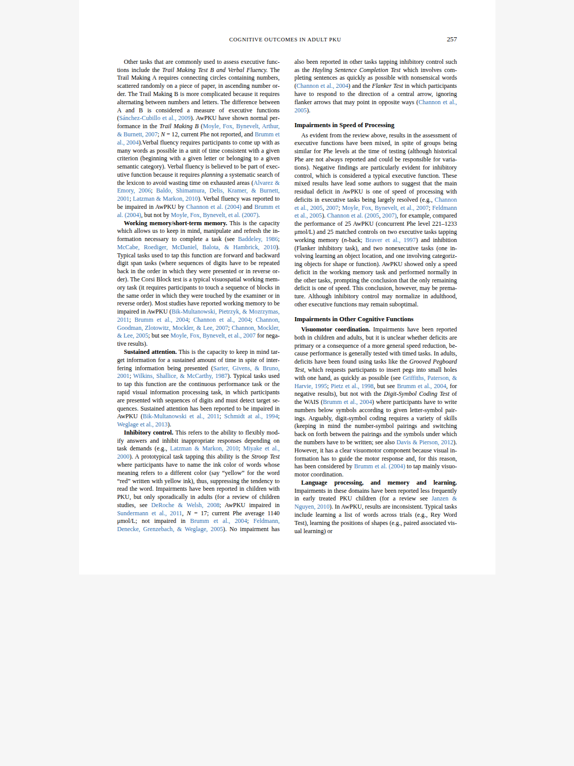Cognitive Outcomes in Adult PKU 257
Other tasks that are commonly used to assess executive functions include the Trail Making Test B and Verbal Fluency. The Trail Making A requires connecting circles containing numbers, scattered randomly on a piece of paper, in ascending number order. The Trail Making B is more complicated because it requires alternating between numbers and letters. The difference between A and B is considered a measure of executive functions (Sánchez-Cubillo et al., 2009). AwPKU have shown normal performance in the Trail Making B (Moyle, Fox, Bynevelt, Arthur, & Burnett, 2007; N = 12, current Phe not reported, and Brumm et al., 2004).Verbal fluency requires participants to come up with as many words as possible in a unit of time consistent with a given criterion (beginning with a given letter or belonging to a given semantic category). Verbal fluency is believed to be part of executive function because it requires planning a systematic search of the lexicon to avoid wasting time on exhausted areas (Alvarez & Emory, 2006; Baldo, Shimamura, Delis, Kramer, & Burnett, 2001; Latzman & Markon, 2010). Verbal fluency was reported to be impaired in AwPKU by Channon et al. (2004) and Brumm et al. (2004), but not by Moyle, Fox, Bynevelt, et al. (2007).
Working memory/short-term memory. This is the capacity which allows us to keep in mind, manipulate and refresh the information necessary to complete a task (see Baddeley, 1986; McCabe, Roediger, McDaniel, Balota, & Hambrick, 2010). Typical tasks used to tap this function are forward and backward digit span tasks (where sequences of digits have to be repeated back in the order in which they were presented or in reverse order). The Corsi Block test is a typical visuospatial working memory task (it requires participants to touch a sequence of blocks in the same order in which they were touched by the examiner or in reverse order). Most studies have reported working memory to be impaired in AwPKU (Bik-Multanowski, Pietrzyk, & Mozrzymas, 2011; Brumm et al., 2004; Channon et al., 2004; Channon, Goodman, Zlotowitz, Mockler, & Lee, 2007; Channon, Mockler, & Lee, 2005; but see Moyle, Fox, Bynevelt, et al., 2007 for negative results).
Sustained attention. This is the capacity to keep in mind target information for a sustained amount of time in spite of interfering information being presented (Sarter, Givens, & Bruno, 2001; Wilkins, Shallice, & McCarthy, 1987). Typical tasks used to tap this function are the continuous performance task or the rapid visual information processing task, in which participants are presented with sequences of digits and must detect target sequences. Sustained attention has been reported to be impaired in AwPKU (Bik-Multanowski et al., 2011; Schmidt at al., 1994; Weglage et al., 2013).
Inhibitory control. This refers to the ability to flexibly modify answers and inhibit inappropriate responses depending on task demands (e.g., Latzman & Markon, 2010; Miyake et al., 2000). A prototypical task tapping this ability is the Stroop Test where participants have to name the ink color of words whose meaning refers to a different color (say “yellow” for the word “red” written with yellow ink), thus, suppressing the tendency to read the word. Impairments have been reported in children with PKU, but only sporadically in adults (for a review of children studies, see DeRoche & Welsh, 2008; AwPKU impaired in Sundermann et al., 2011, N = 17; current Phe average 1140 μmol/L; not impaired in Brumm et al., 2004; Feldmann, Denecke, Grenzebach, & Weglage, 2005). No impairment has also been reported in other tasks tapping inhibitory control such as the Hayling Sentence Completion Test which involves completing sentences as quickly as possible with nonsensical words (Channon et al., 2004) and the Flanker Test in which participants have to respond to the direction of a central arrow, ignoring flanker arrows that may point in opposite ways (Channon et al., 2005).
Impairments in Speed of Processing
As evident from the review above, results in the assessment of executive functions have been mixed, in spite of groups being similar for Phe levels at the time of testing (although historical Phe are not always reported and could be responsible for variations). Negative findings are particularly evident for inhibitory control, which is considered a typical executive function. These mixed results have lead some authors to suggest that the main residual deficit in AwPKU is one of speed of processing with deficits in executive tasks being largely resolved (e.g., Channon et al., 2005, 2007; Moyle, Fox, Bynevelt, et al., 2007; Feldmann et al., 2005). Channon et al. (2005, 2007), for example, compared the performance of 25 AwPKU (concurrent Phe level 221–1233 μmol/L) and 25 matched controls on two executive tasks tapping working memory (n-back; Braver et al., 1997) and inhibition (Flanker inhibitory task), and two nonexecutive tasks (one involving learning an object location, and one involving categorizing objects for shape or function). AwPKU showed only a speed deficit in the working memory task and performed normally in the other tasks, prompting the conclusion that the only remaining deficit is one of speed. This conclusion, however, may be premature. Although inhibitory control may normalize in adulthood, other executive functions may remain suboptimal.
Impairments in Other Cognitive Functions
Visuomotor coordination. Impairments have been reported both in children and adults, but it is unclear whether deficits are primary or a consequence of a more general speed reduction, because performance is generally tested with timed tasks. In adults, deficits have been found using tasks like the Grooved Pegboard Test, which requests participants to insert pegs into small holes with one hand, as quickly as possible (see Griffiths, Paterson, & Harvie, 1995; Pietz et al., 1998, but see Brumm et al., 2004, for negative results), but not with the Digit-Symbol Coding Test of the WAIS (Brumm et al., 2004) where participants have to write numbers below symbols according to given letter-symbol pairings. Arguably, digit-symbol coding requires a variety of skills (keeping in mind the number-symbol pairings and switching back on forth between the pairings and the symbols under which the numbers have to be written; see also Davis & Pierson, 2012). However, it has a clear visuomotor component because visual information has to guide the motor response and, for this reason, has been considered by Brumm et al. (2004) to tap mainly visuo-motor coordination.
Language processing, and memory and learning. Impairments in these domains have been reported less frequently in early treated PKU children (for a review see Janzen & Nguyen, 2010). In AwPKU, results are inconsistent. Typical tasks include learning a list of words across trials (e.g., Rey Word Test), learning the positions of shapes (e.g., paired associated visual learning) or